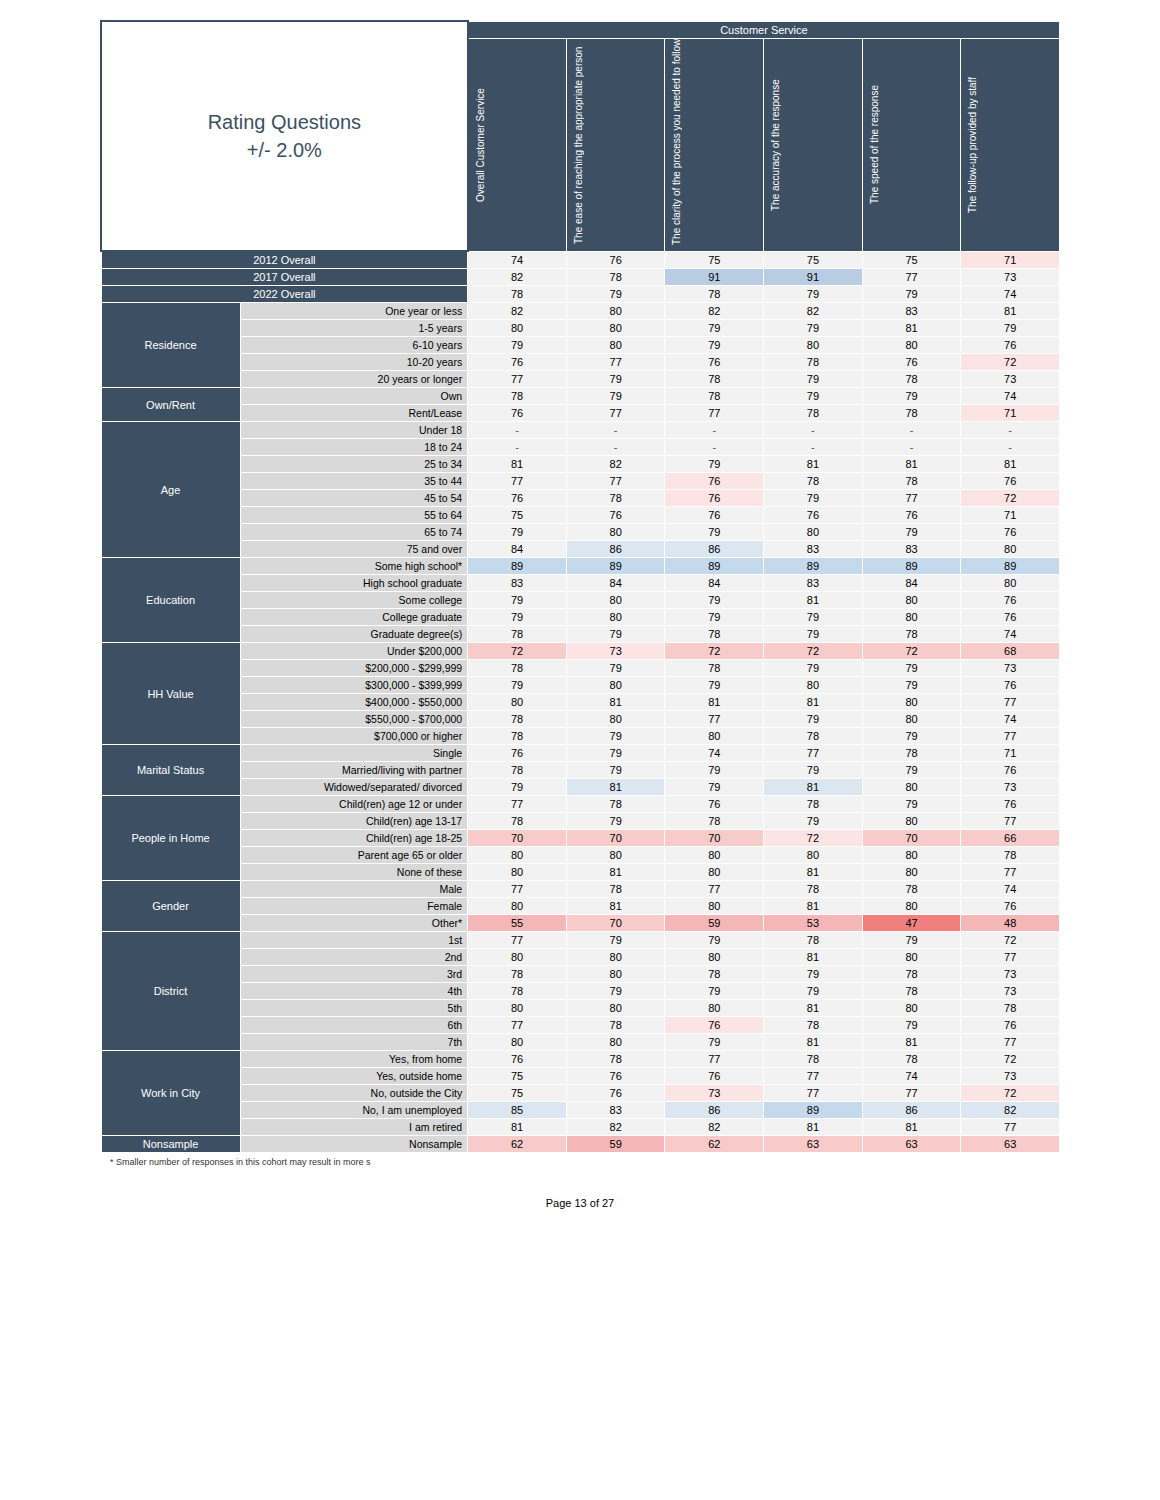| Rating Questions +/- 2.0% | Customer Service |
| Overall Customer Service | The ease of reaching the appropriate person | The clarity of the process you needed to follow | The accuracy of the response | The speed of the response | The follow-up provided by staff |
| 2012 Overall | 74 | 76 | 75 | 75 | 75 | 71 |
| 2017 Overall | 82 | 78 | 91 | 91 | 77 | 73 |
| 2022 Overall | 78 | 79 | 78 | 79 | 79 | 74 |
| Residence | One year or less | 82 | 80 | 82 | 82 | 83 | 81 |
| 1-5 years | 80 | 80 | 79 | 79 | 81 | 79 |
| 6-10 years | 79 | 80 | 79 | 80 | 80 | 76 |
| 10-20 years | 76 | 77 | 76 | 78 | 76 | 72 |
| 20 years or longer | 77 | 79 | 78 | 79 | 78 | 73 |
| Own/Rent | Own | 78 | 79 | 78 | 79 | 79 | 74 |
| Rent/Lease | 76 | 77 | 77 | 78 | 78 | 71 |
| Age | Under 18 | - | - | - | - | - | - |
| 18 to 24 | - | - | - | - | - | - |
| 25 to 34 | 81 | 82 | 79 | 81 | 81 | 81 |
| 35 to 44 | 77 | 77 | 76 | 78 | 78 | 76 |
| 45 to 54 | 76 | 78 | 76 | 79 | 77 | 72 |
| 55 to 64 | 75 | 76 | 76 | 76 | 76 | 71 |
| 65 to 74 | 79 | 80 | 79 | 80 | 79 | 76 |
| 75 and over | 84 | 86 | 86 | 83 | 83 | 80 |
| Education | Some high school* | 89 | 89 | 89 | 89 | 89 | 89 |
| High school graduate | 83 | 84 | 84 | 83 | 84 | 80 |
| Some college | 79 | 80 | 79 | 81 | 80 | 76 |
| College graduate | 79 | 80 | 79 | 79 | 80 | 76 |
| Graduate degree(s) | 78 | 79 | 78 | 79 | 78 | 74 |
| HH Value | Under $200,000 | 72 | 73 | 72 | 72 | 72 | 68 |
| $200,000 - $299,999 | 78 | 79 | 78 | 79 | 79 | 73 |
| $300,000 - $399,999 | 79 | 80 | 79 | 80 | 79 | 76 |
| $400,000 - $550,000 | 80 | 81 | 81 | 81 | 80 | 77 |
| $550,000 - $700,000 | 78 | 80 | 77 | 79 | 80 | 74 |
| $700,000 or higher | 78 | 79 | 80 | 78 | 79 | 77 |
| Marital Status | Single | 76 | 79 | 74 | 77 | 78 | 71 |
| Married/living with partner | 78 | 79 | 79 | 79 | 79 | 76 |
| Widowed/separated/ divorced | 79 | 81 | 79 | 81 | 80 | 73 |
| People in Home | Child(ren) age 12 or under | 77 | 78 | 76 | 78 | 79 | 76 |
| Child(ren) age 13-17 | 78 | 79 | 78 | 79 | 80 | 77 |
| Child(ren) age 18-25 | 70 | 70 | 70 | 72 | 70 | 66 |
| Parent age 65 or older | 80 | 80 | 80 | 80 | 80 | 78 |
| None of these | 80 | 81 | 80 | 81 | 80 | 77 |
| Gender | Male | 77 | 78 | 77 | 78 | 78 | 74 |
| Female | 80 | 81 | 80 | 81 | 80 | 76 |
| Other* | 55 | 70 | 59 | 53 | 47 | 48 |
| District | 1st | 77 | 79 | 79 | 78 | 79 | 72 |
| 2nd | 80 | 80 | 80 | 81 | 80 | 77 |
| 3rd | 78 | 80 | 78 | 79 | 78 | 73 |
| 4th | 78 | 79 | 79 | 79 | 78 | 73 |
| 5th | 80 | 80 | 80 | 81 | 80 | 78 |
| 6th | 77 | 78 | 76 | 78 | 79 | 76 |
| 7th | 80 | 80 | 79 | 81 | 81 | 77 |
| Work in City | Yes, from home | 76 | 78 | 77 | 78 | 78 | 72 |
| Yes, outside home | 75 | 76 | 76 | 77 | 74 | 73 |
| No, outside the City | 75 | 76 | 73 | 77 | 77 | 72 |
| No, I am unemployed | 85 | 83 | 86 | 89 | 86 | 82 |
| I am retired | 81 | 82 | 82 | 81 | 81 | 77 |
| Nonsample | Nonsample | 62 | 59 | 62 | 63 | 63 | 63 |
* Smaller number of responses in this cohort may result in more s
Page 13 of 27